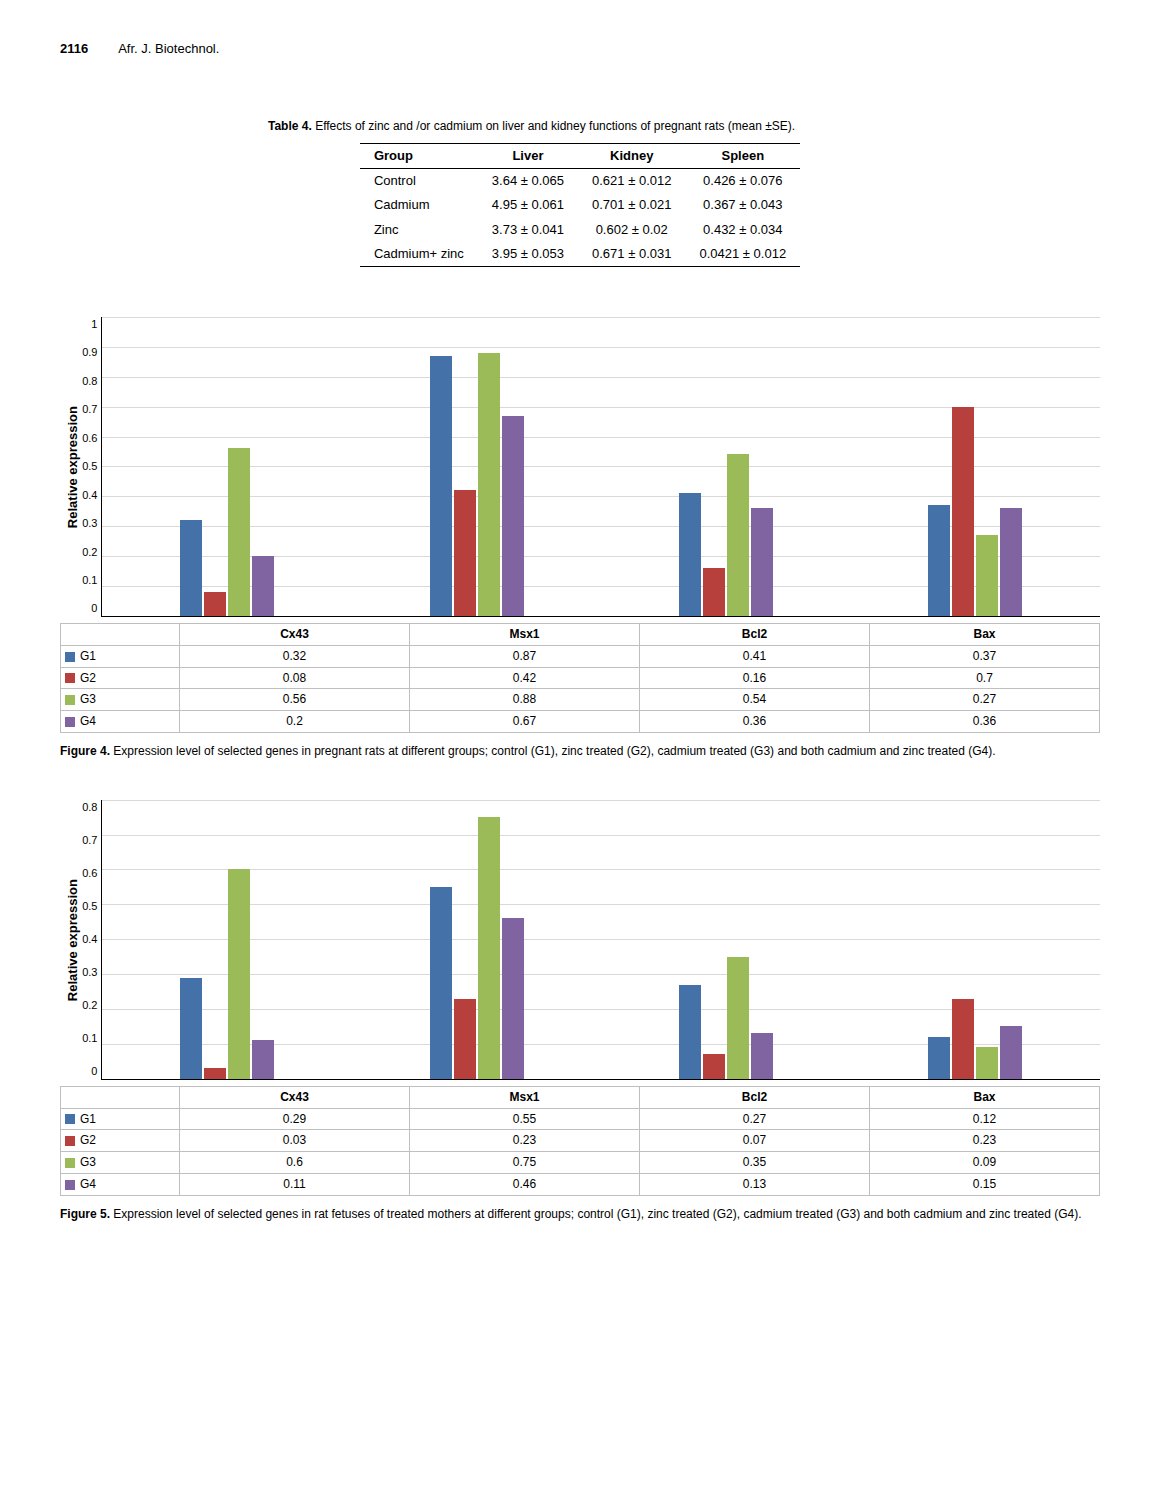2116 Afr. J. Biotechnol.
Table 4. Effects of zinc and /or cadmium on liver and kidney functions of pregnant rats (mean ±SE).
| Group | Liver | Kidney | Spleen |
| --- | --- | --- | --- |
| Control | 3.64 ± 0.065 | 0.621 ± 0.012 | 0.426 ± 0.076 |
| Cadmium | 4.95 ± 0.061 | 0.701 ± 0.021 | 0.367 ± 0.043 |
| Zinc | 3.73 ± 0.041 | 0.602 ± 0.02 | 0.432 ± 0.034 |
| Cadmium+ zinc | 3.95 ± 0.053 | 0.671 ± 0.031 | 0.0421 ± 0.012 |
Relative expression
1 0.9 0.8 0.7 0.6 0.5 0.4 0.3 0.2 0.1 0
| | Cx43 | Msx1 | Bcl2 | Bax |
| G1 | 0.32 | 0.87 | 0.41 | 0.37 |
| G2 | 0.08 | 0.42 | 0.16 | 0.7 |
| G3 | 0.56 | 0.88 | 0.54 | 0.27 |
| G4 | 0.2 | 0.67 | 0.36 | 0.36 |
Figure 4. Expression level of selected genes in pregnant rats at different groups; control (G1), zinc treated (G2), cadmium treated (G3) and both cadmium and zinc treated (G4).
Relative expression
0.8 0.7 0.6 0.5 0.4 0.3 0.2 0.1 0
| | Cx43 | Msx1 | Bcl2 | Bax |
| G1 | 0.29 | 0.55 | 0.27 | 0.12 |
| G2 | 0.03 | 0.23 | 0.07 | 0.23 |
| G3 | 0.6 | 0.75 | 0.35 | 0.09 |
| G4 | 0.11 | 0.46 | 0.13 | 0.15 |
Figure 5. Expression level of selected genes in rat fetuses of treated mothers at different groups; control (G1), zinc treated (G2), cadmium treated (G3) and both cadmium and zinc treated (G4).